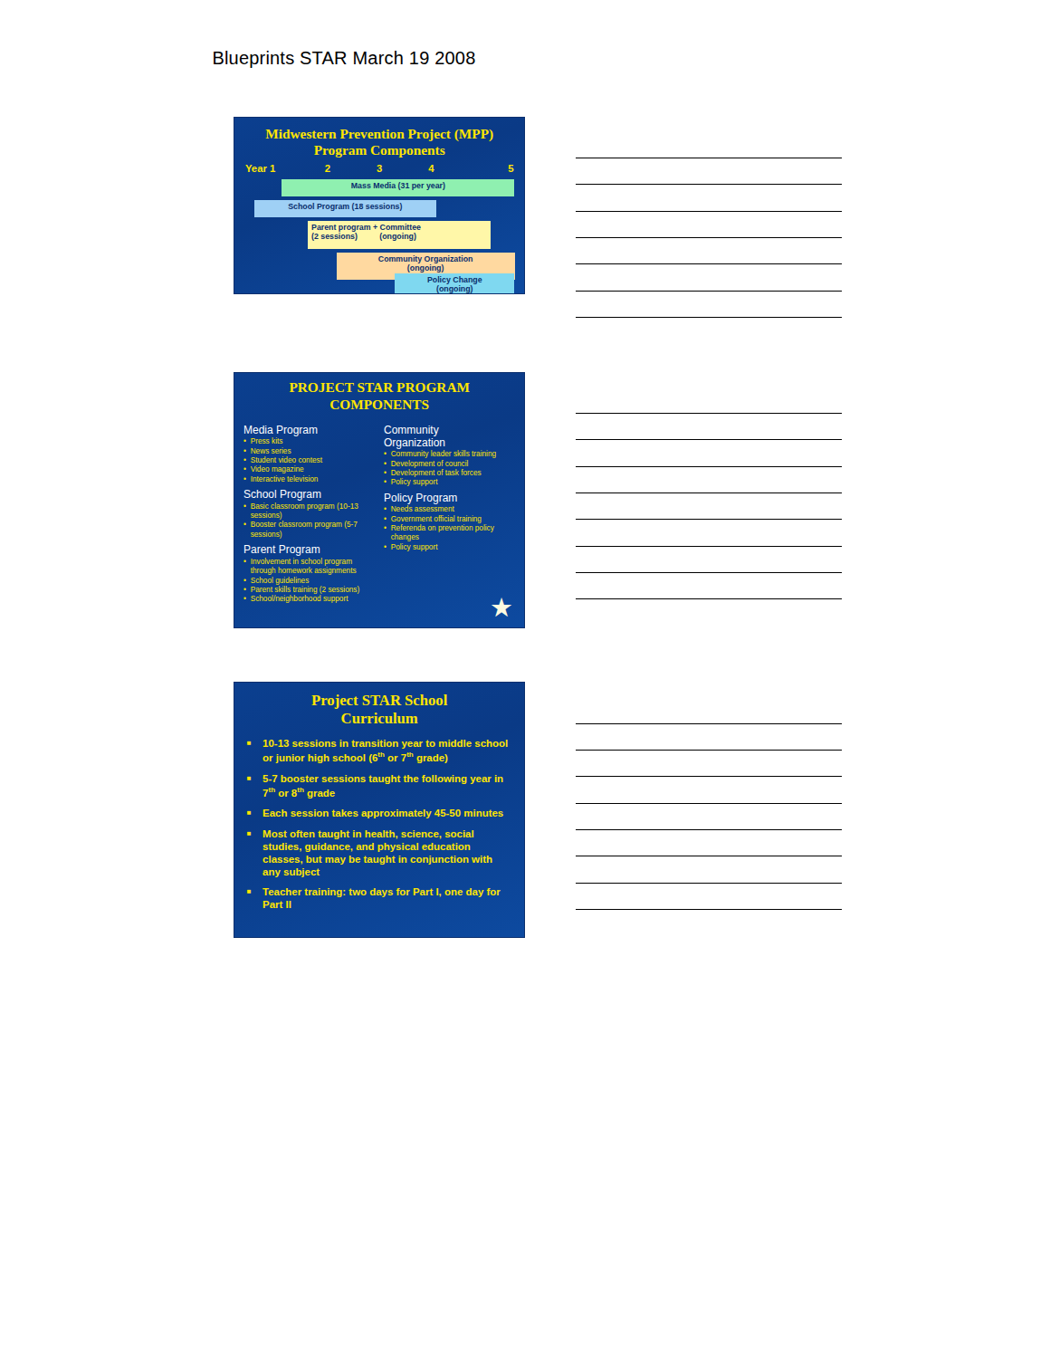Blueprints STAR March 19 2008
Midwestern Prevention Project (MPP)
Program Components
Year 1 2 3 4 5
Mass Media (31 per year)
School Program (18 sessions)
Parent program + Committee
(2 sessions) (ongoing)
Community Organization
(ongoing)
Policy Change
(ongoing)
PROJECT STAR PROGRAM
COMPONENTS
Media Program
Press kits
News series
Student video contest
Video magazine
Interactive television
School Program
Basic classroom program (10-13 sessions)
Booster classroom program (5-7 sessions)
Parent Program
Involvement in school program through homework assignments
School guidelines
Parent skills training (2 sessions)
School/neighborhood support
Community
Organization
Community leader skills training
Development of council
Development of task forces
Policy support
Policy Program
Needs assessment
Government official training
Referenda on prevention policy changes
Policy support
★
Project STAR School
Curriculum
10-13 sessions in transition year to middle school or junior high school (6th or 7th grade)
5-7 booster sessions taught the following year in 7th or 8th grade
Each session takes approximately 45-50 minutes
Most often taught in health, science, social studies, guidance, and physical education classes, but may be taught in conjunction with any subject
Teacher training: two days for Part I, one day for Part II